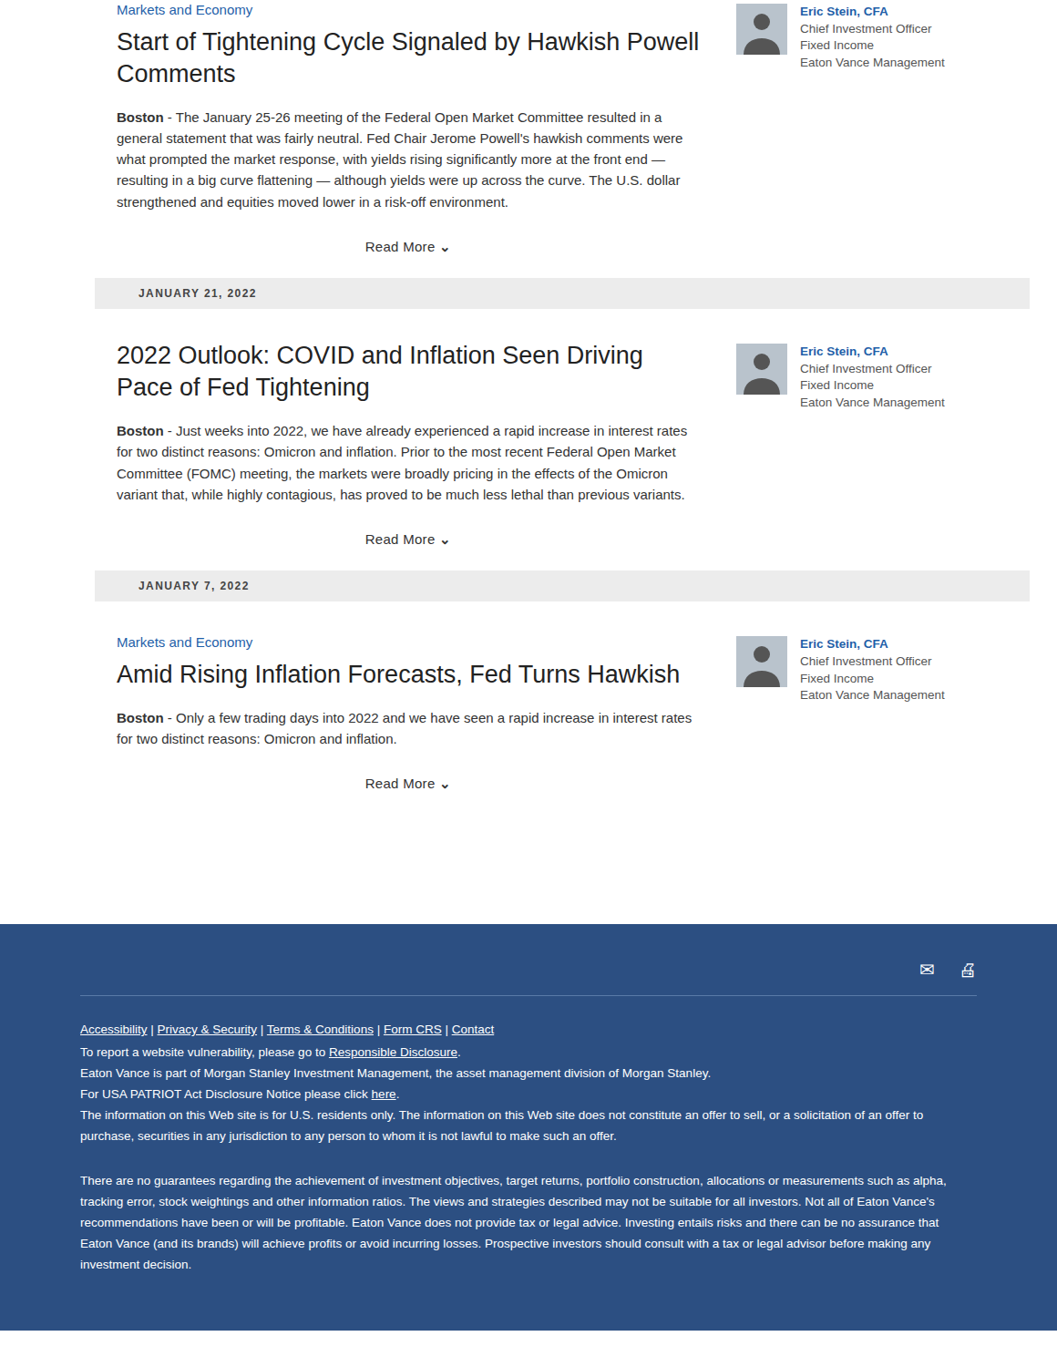Markets and Economy
Start of Tightening Cycle Signaled by Hawkish Powell Comments
Boston - The January 25-26 meeting of the Federal Open Market Committee resulted in a general statement that was fairly neutral. Fed Chair Jerome Powell's hawkish comments were what prompted the market response, with yields rising significantly more at the front end —resulting in a big curve flattening — although yields were up across the curve. The U.S. dollar strengthened and equities moved lower in a risk-off environment.
Read More
Eric Stein, CFA Chief Investment Officer
Fixed Income
Eaton Vance Management
JANUARY 21, 2022
2022 Outlook: COVID and Inflation Seen Driving Pace of Fed Tightening
Boston - Just weeks into 2022, we have already experienced a rapid increase in interest rates for two distinct reasons: Omicron and inflation. Prior to the most recent Federal Open Market Committee (FOMC) meeting, the markets were broadly pricing in the effects of the Omicron variant that, while highly contagious, has proved to be much less lethal than previous variants.
Read More
Eric Stein, CFA Chief Investment Officer
Fixed Income
Eaton Vance Management
JANUARY 7, 2022
Markets and Economy
Amid Rising Inflation Forecasts, Fed Turns Hawkish
Boston - Only a few trading days into 2022 and we have seen a rapid increase in interest rates for two distinct reasons: Omicron and inflation.
Read More
Eric Stein, CFA Chief Investment Officer
Fixed Income
Eaton Vance Management
✉ 🖨
Accessibility | Privacy & Security | Terms & Conditions | Form CRS | Contact
To report a website vulnerability, please go to Responsible Disclosure.
Eaton Vance is part of Morgan Stanley Investment Management, the asset management division of Morgan Stanley.
For USA PATRIOT Act Disclosure Notice please click here.
The information on this Web site is for U.S. residents only. The information on this Web site does not constitute an offer to sell, or a solicitation of an offer to purchase, securities in any jurisdiction to any person to whom it is not lawful to make such an offer.
There are no guarantees regarding the achievement of investment objectives, target returns, portfolio construction, allocations or measurements such as alpha, tracking error, stock weightings and other information ratios. The views and strategies described may not be suitable for all investors. Not all of Eaton Vance's recommendations have been or will be profitable. Eaton Vance does not provide tax or legal advice. Investing entails risks and there can be no assurance that Eaton Vance (and its brands) will achieve profits or avoid incurring losses. Prospective investors should consult with a tax or legal advisor before making any investment decision.